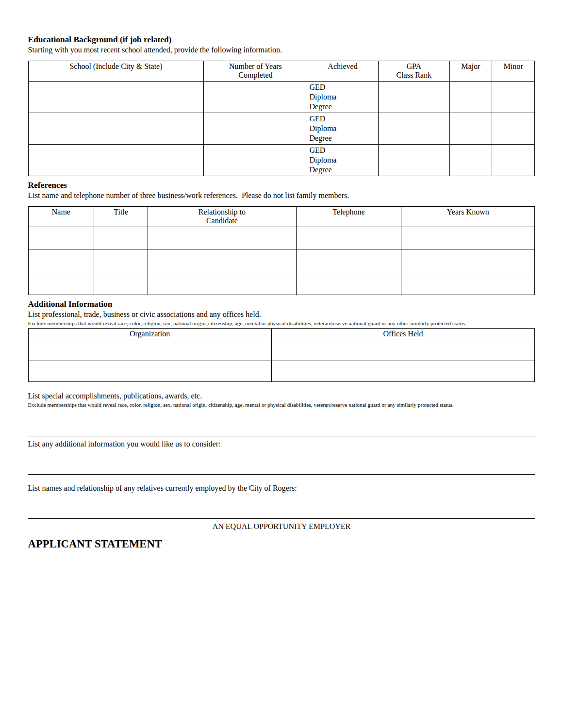Educational Background (if job related)
Starting with you most recent school attended, provide the following information.
| School (Include City & State) | Number of Years Completed | Achieved | GPA Class Rank | Major | Minor |
| --- | --- | --- | --- | --- | --- |
| | | GED Diploma Degree | | | |
| | | GED Diploma Degree | | | |
| | | GED Diploma Degree | | | |
References
List name and telephone number of three business/work references. Please do not list family members.
| Name | Title | Relationship to Candidate | Telephone | Years Known |
| --- | --- | --- | --- | --- |
Additional Information
List professional, trade, business or civic associations and any offices held.
Exclude memberships that would reveal race, color, religion, sex, national origin, citizenship, age, mental or physical disabilities, veteran/reserve national guard or any other similarly protected status.
| Organization | Offices Held |
| --- | --- |
List special accomplishments, publications, awards, etc.
Exclude memberships that would reveal race, color, religion, sex, national origin, citizenship, age, mental or physical disabilities, veteran/reserve national guard or any similarly protected status.
List any additional information you would like us to consider:
List names and relationship of any relatives currently employed by the City of Rogers:
AN EQUAL OPPORTUNITY EMPLOYER
APPLICANT STATEMENT